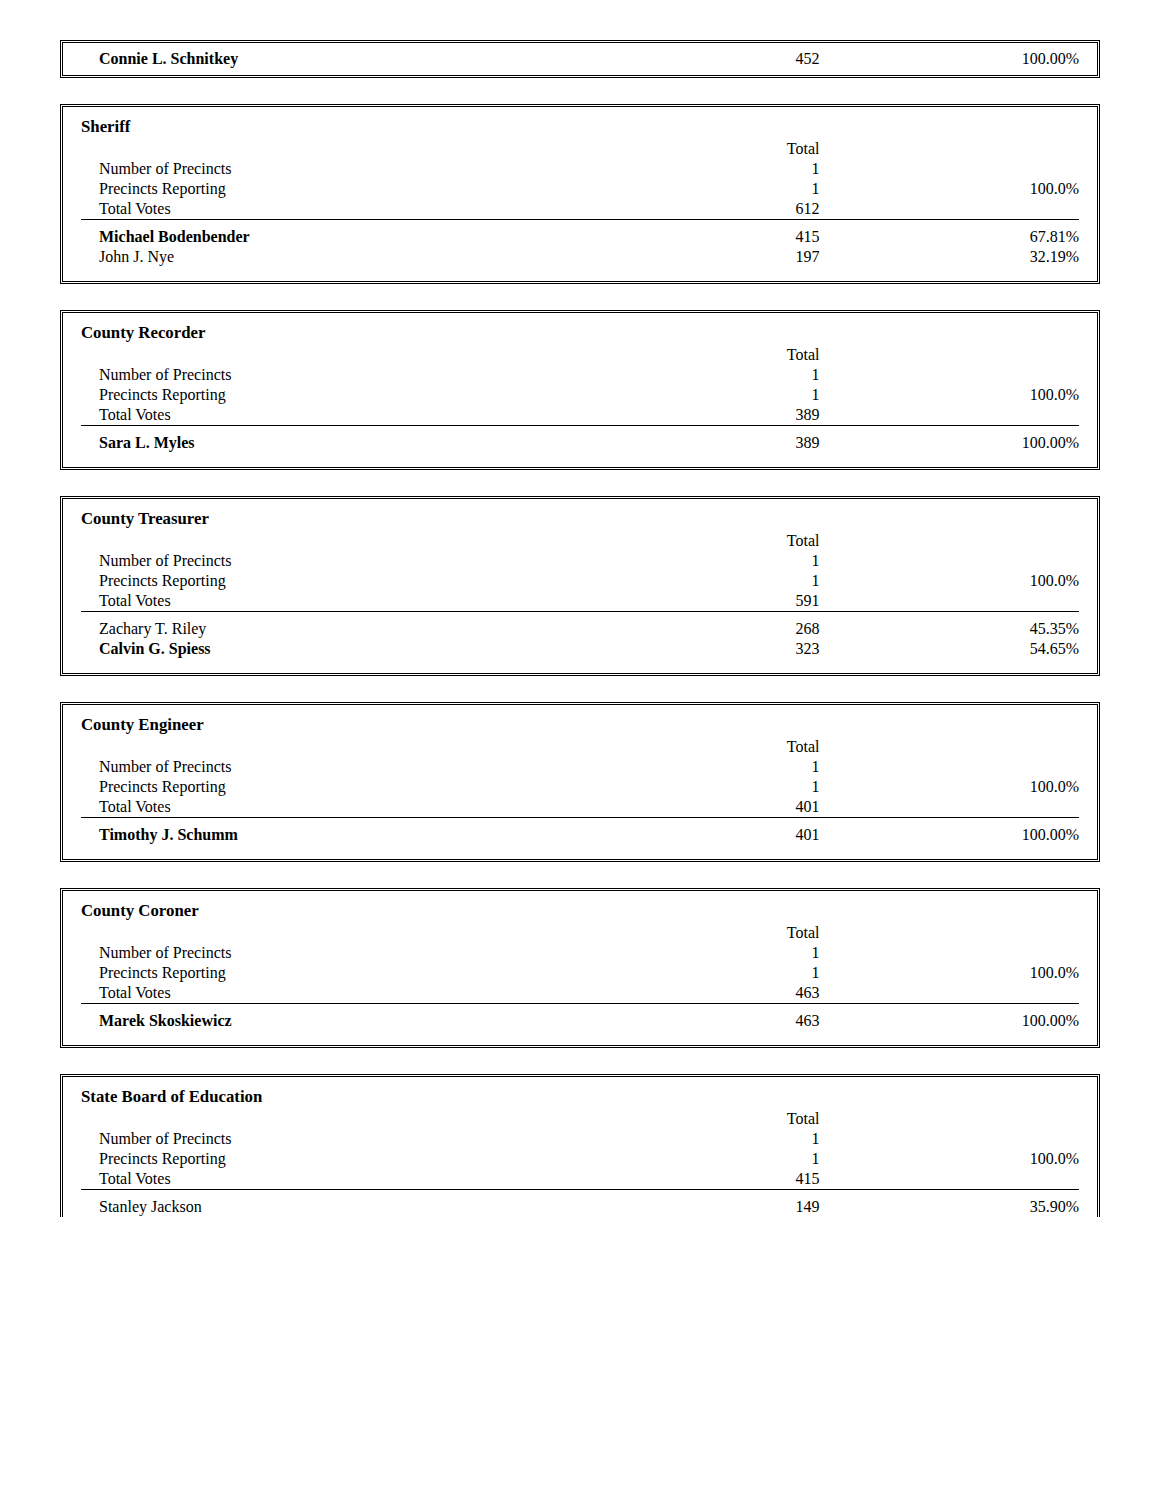| Connie L. Schnitkey | 452 | 100.00% |
Sheriff
| | Total | |
| Number of Precincts | 1 | |
| Precincts Reporting | 1 | 100.0% |
| Total Votes | 612 | |
| Michael Bodenbender | 415 | 67.81% |
| John J. Nye | 197 | 32.19% |
County Recorder
| | Total | |
| Number of Precincts | 1 | |
| Precincts Reporting | 1 | 100.0% |
| Total Votes | 389 | |
| Sara L. Myles | 389 | 100.00% |
County Treasurer
| | Total | |
| Number of Precincts | 1 | |
| Precincts Reporting | 1 | 100.0% |
| Total Votes | 591 | |
| Zachary T. Riley | 268 | 45.35% |
| Calvin G. Spiess | 323 | 54.65% |
County Engineer
| | Total | |
| Number of Precincts | 1 | |
| Precincts Reporting | 1 | 100.0% |
| Total Votes | 401 | |
| Timothy J. Schumm | 401 | 100.00% |
County Coroner
| | Total | |
| Number of Precincts | 1 | |
| Precincts Reporting | 1 | 100.0% |
| Total Votes | 463 | |
| Marek Skoskiewicz | 463 | 100.00% |
State Board of Education
| | Total | |
| Number of Precincts | 1 | |
| Precincts Reporting | 1 | 100.0% |
| Total Votes | 415 | |
| Stanley Jackson | 149 | 35.90% |